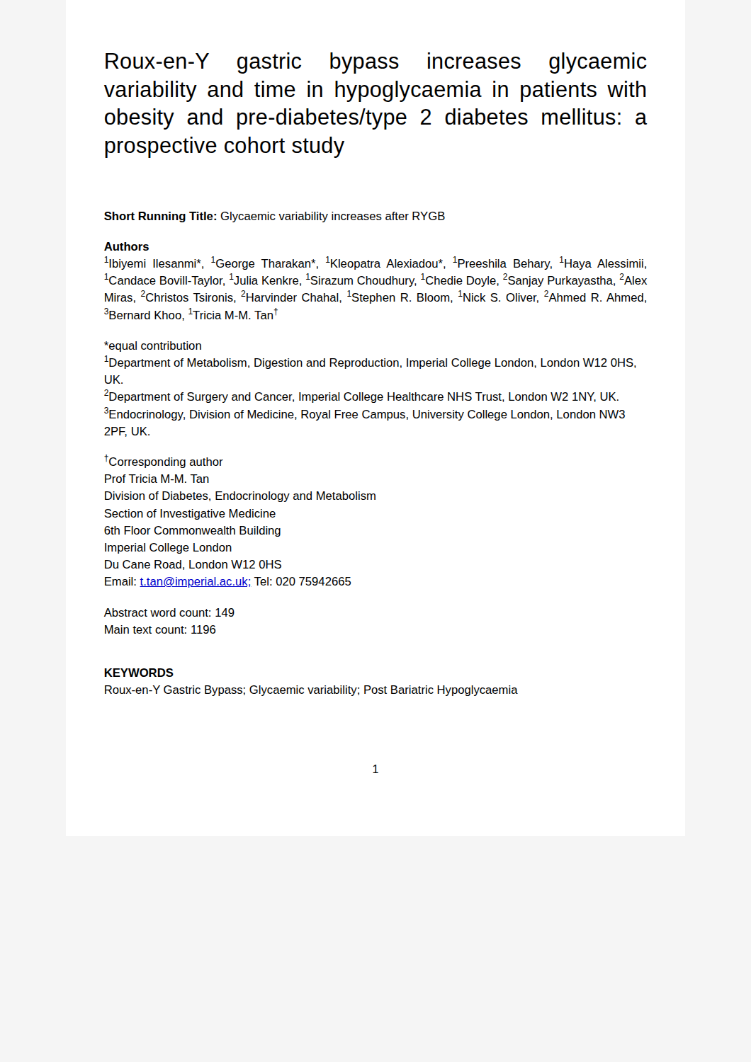Roux-en-Y gastric bypass increases glycaemic variability and time in hypoglycaemia in patients with obesity and pre-diabetes/type 2 diabetes mellitus: a prospective cohort study
Short Running Title: Glycaemic variability increases after RYGB
Authors
1Ibiyemi Ilesanmi*, 1George Tharakan*, 1Kleopatra Alexiadou*, 1Preeshila Behary, 1Haya Alessimii, 1Candace Bovill-Taylor, 1Julia Kenkre, 1Sirazum Choudhury, 1Chedie Doyle, 2Sanjay Purkayastha, 2Alex Miras, 2Christos Tsironis, 2Harvinder Chahal, 1Stephen R. Bloom, 1Nick S. Oliver, 2Ahmed R. Ahmed, 3Bernard Khoo, 1Tricia M-M. Tan†
*equal contribution
1Department of Metabolism, Digestion and Reproduction, Imperial College London, London W12 0HS, UK.
2Department of Surgery and Cancer, Imperial College Healthcare NHS Trust, London W2 1NY, UK.
3Endocrinology, Division of Medicine, Royal Free Campus, University College London, London NW3 2PF, UK.
†Corresponding author
Prof Tricia M-M. Tan
Division of Diabetes, Endocrinology and Metabolism
Section of Investigative Medicine
6th Floor Commonwealth Building
Imperial College London
Du Cane Road, London W12 0HS
Email: t.tan@imperial.ac.uk; Tel: 020 75942665
Abstract word count: 149
Main text count: 1196
KEYWORDS
Roux-en-Y Gastric Bypass; Glycaemic variability; Post Bariatric Hypoglycaemia
1